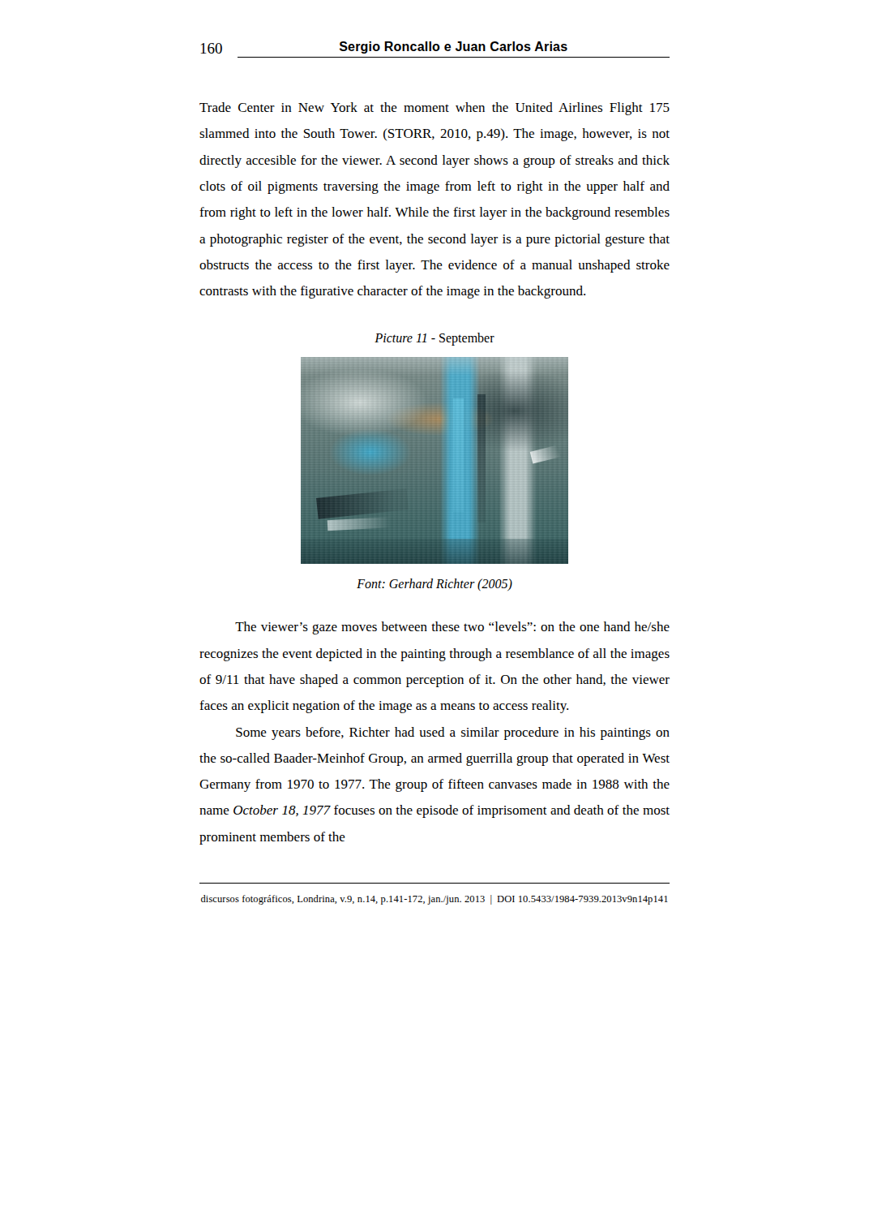160
Sergio Roncallo e Juan Carlos Arias
Trade Center in New York at the moment when the United Airlines Flight 175 slammed into the South Tower. (STORR, 2010, p.49). The image, however, is not directly accesible for the viewer. A second layer shows a group of streaks and thick clots of oil pigments traversing the image from left to right in the upper half and from right to left in the lower half. While the first layer in the background resembles a photographic register of the event, the second layer is a pure pictorial gesture that obstructs the access to the first layer. The evidence of a manual unshaped stroke contrasts with the figurative character of the image in the background.
Picture 11 - September
Font: Gerhard Richter (2005)
The viewer’s gaze moves between these two “levels”: on the one hand he/she recognizes the event depicted in the painting through a resemblance of all the images of 9/11 that have shaped a common perception of it. On the other hand, the viewer faces an explicit negation of the image as a means to access reality.
Some years before, Richter had used a similar procedure in his paintings on the so-called Baader-Meinhof Group, an armed guerrilla group that operated in West Germany from 1970 to 1977. The group of fifteen canvases made in 1988 with the name October 18, 1977 focuses on the episode of imprisoment and death of the most prominent members of the
discursos fotográficos, Londrina, v.9, n.14, p.141-172, jan./jun. 2013|DOI 10.5433/1984-7939.2013v9n14p141